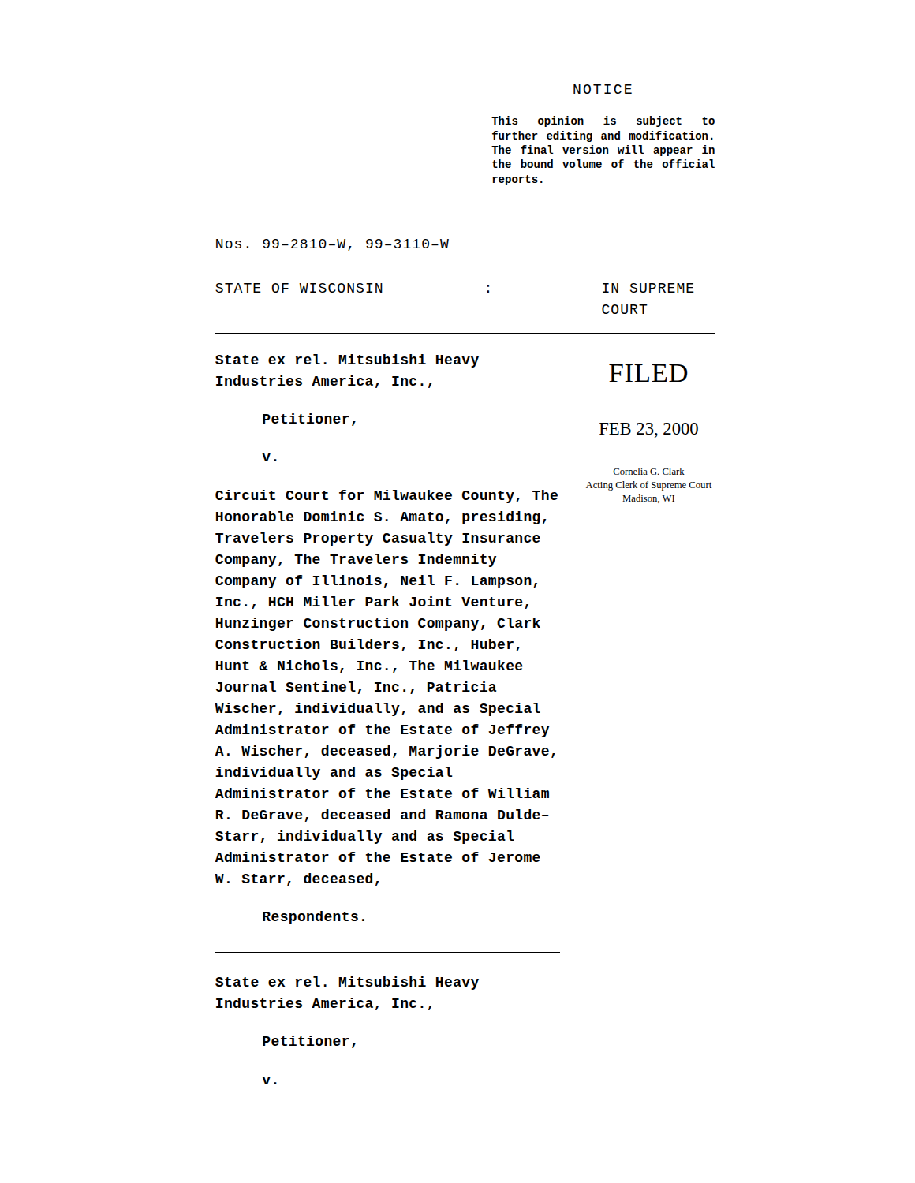NOTICE
This opinion is subject to further editing and modification. The final version will appear in the bound volume of the official reports.
Nos. 99–2810–W, 99–3110–W
STATE OF WISCONSIN : IN SUPREME COURT
State ex rel. Mitsubishi Heavy
Industries America, Inc.,
Petitioner,
v.
Circuit Court for Milwaukee County, The Honorable Dominic S. Amato, presiding, Travelers Property Casualty Insurance Company, The Travelers Indemnity Company of Illinois, Neil F. Lampson, Inc., HCH Miller Park Joint Venture, Hunzinger Construction Company, Clark Construction Builders, Inc., Huber, Hunt & Nichols, Inc., The Milwaukee Journal Sentinel, Inc., Patricia Wischer, individually, and as Special Administrator of the Estate of Jeffrey A. Wischer, deceased, Marjorie DeGrave, individually and as Special Administrator of the Estate of William R. DeGrave, deceased and Ramona Dulde–Starr, individually and as Special Administrator of the Estate of Jerome W. Starr, deceased,
Respondents.
FILED
FEB 23, 2000
Cornelia G. Clark
Acting Clerk of Supreme Court
Madison, WI
State ex rel. Mitsubishi Heavy
Industries America, Inc.,
Petitioner,
v.